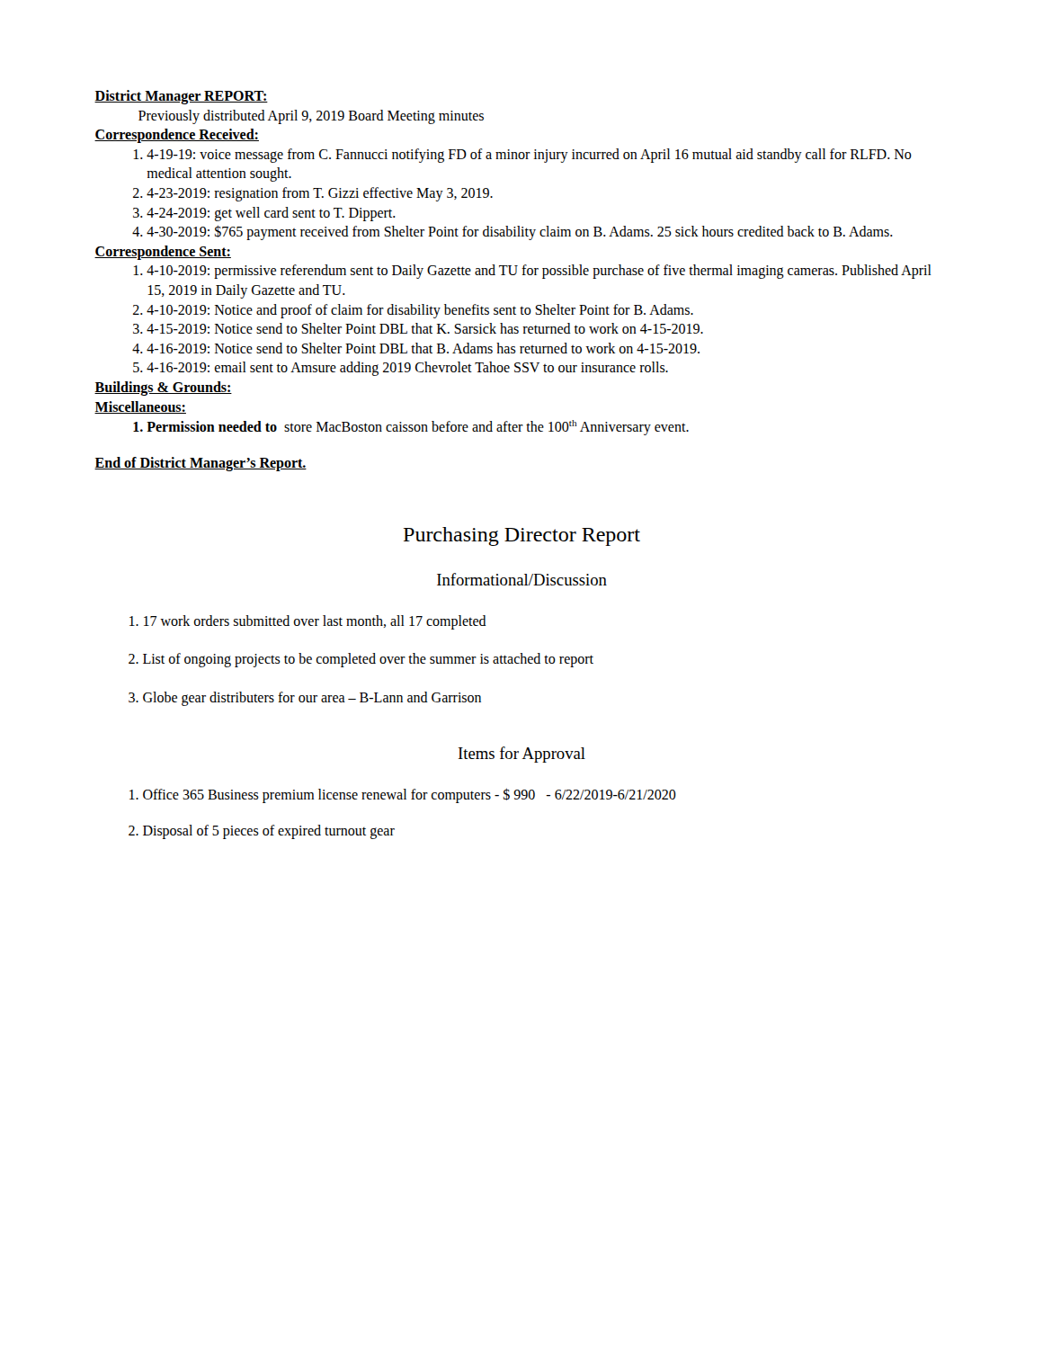District Manager REPORT:
Previously distributed April 9, 2019 Board Meeting minutes
Correspondence Received:
4-19-19: voice message from C. Fannucci notifying FD of a minor injury incurred on April 16 mutual aid standby call for RLFD. No medical attention sought.
4-23-2019: resignation from T. Gizzi effective May 3, 2019.
4-24-2019: get well card sent to T. Dippert.
4-30-2019: $765 payment received from Shelter Point for disability claim on B. Adams. 25 sick hours credited back to B. Adams.
Correspondence Sent:
4-10-2019: permissive referendum sent to Daily Gazette and TU for possible purchase of five thermal imaging cameras. Published April 15, 2019 in Daily Gazette and TU.
4-10-2019: Notice and proof of claim for disability benefits sent to Shelter Point for B. Adams.
4-15-2019: Notice send to Shelter Point DBL that K. Sarsick has returned to work on 4-15-2019.
4-16-2019: Notice send to Shelter Point DBL that B. Adams has returned to work on 4-15-2019.
4-16-2019: email sent to Amsure adding 2019 Chevrolet Tahoe SSV to our insurance rolls.
Buildings & Grounds:
Miscellaneous:
Permission needed to store MacBoston caisson before and after the 100th Anniversary event.
End of District Manager’s Report.
Purchasing Director Report
Informational/Discussion
17 work orders submitted over last month, all 17 completed
List of ongoing projects to be completed over the summer is attached to report
Globe gear distributers for our area – B-Lann and Garrison
Items for Approval
Office 365 Business premium license renewal for computers - $ 990 - 6/22/2019-6/21/2020
Disposal of 5 pieces of expired turnout gear